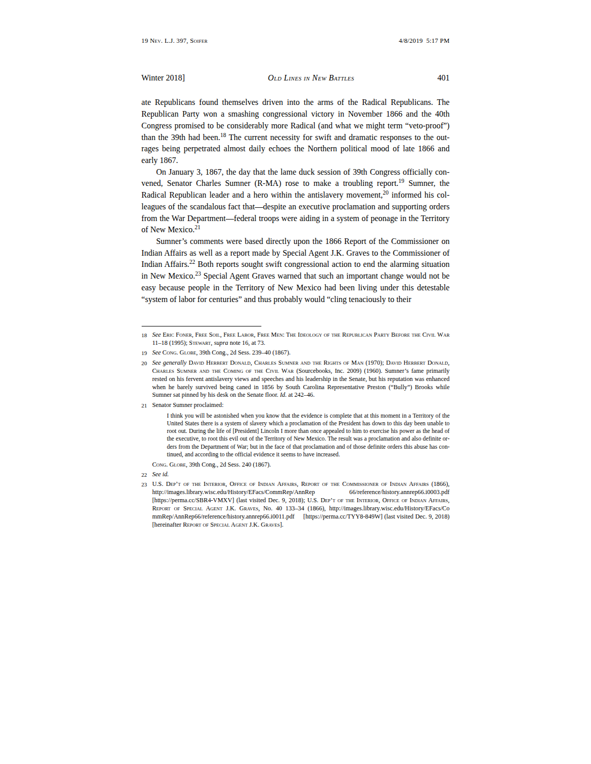19 Nev. L.J. 397, Soifer 4/8/2019 5:17 PM
Winter 2018] Old Lines in New Battles 401
ate Republicans found themselves driven into the arms of the Radical Republicans. The Republican Party won a smashing congressional victory in November 1866 and the 40th Congress promised to be considerably more Radical (and what we might term “veto-proof”) than the 39th had been.18 The current necessity for swift and dramatic responses to the outrages being perpetrated almost daily echoes the Northern political mood of late 1866 and early 1867.
On January 3, 1867, the day that the lame duck session of 39th Congress officially convened, Senator Charles Sumner (R-MA) rose to make a troubling report.19 Sumner, the Radical Republican leader and a hero within the antislavery movement,20 informed his colleagues of the scandalous fact that—despite an executive proclamation and supporting orders from the War Department—federal troops were aiding in a system of peonage in the Territory of New Mexico.21
Sumner’s comments were based directly upon the 1866 Report of the Commissioner on Indian Affairs as well as a report made by Special Agent J.K. Graves to the Commissioner of Indian Affairs.22 Both reports sought swift congressional action to end the alarming situation in New Mexico.23 Special Agent Graves warned that such an important change would not be easy because people in the Territory of New Mexico had been living under this detestable “system of labor for centuries” and thus probably would “cling tenaciously to their
18
See Eric Foner, Free Soil, Free Labor, Free Men: The Ideology of the Republican Party Before the Civil War 11–18 (1995); Stewart, supra note 16, at 73.
19
See Cong. Globe, 39th Cong., 2d Sess. 239–40 (1867).
20
See generally David Herbert Donald, Charles Sumner and the Rights of Man (1970); David Herbert Donald, Charles Sumner and the Coming of the Civil War (Sourcebooks, Inc. 2009) (1960). Sumner’s fame primarily rested on his fervent antislavery views and speeches and his leadership in the Senate, but his reputation was enhanced when he barely survived being caned in 1856 by South Carolina Representative Preston (“Bully”) Brooks while Sumner sat pinned by his desk on the Senate floor. Id. at 242–46.
21
Senator Sumner proclaimed:
I think you will be astonished when you know that the evidence is complete that at this moment in a Territory of the United States there is a system of slavery which a proclamation of the President has down to this day been unable to root out. During the life of [President] Lincoln I more than once appealed to him to exercise his power as the head of the executive, to root this evil out of the Territory of New Mexico. The result was a proclamation and also definite orders from the Department of War; but in the face of that proclamation and of those definite orders this abuse has continued, and according to the official evidence it seems to have increased.
Cong. Globe, 39th Cong., 2d Sess. 240 (1867).
22
See id.
23
U.S. Dep’t of the Interior, Office of Indian Affairs, Report of the Commissioner of Indian Affairs (1866), http://images.library.wisc.edu/History/EFacs/CommRep/AnnRep 66/reference/history.annrep66.i0003.pdf [https://perma.cc/SBR4-VMXV] (last visited Dec. 9, 2018); U.S. Dep’t of the Interior, Office of Indian Affairs, Report of Special Agent J.K. Graves, No. 40 133–34 (1866), http://images.library.wisc.edu/History/EFacs/Co mmRep/AnnRep66/reference/history.annrep66.i0011.pdf [https://perma.cc/TYY8-849W] (last visited Dec. 9, 2018) [hereinafter Report of Special Agent J.K. Graves].